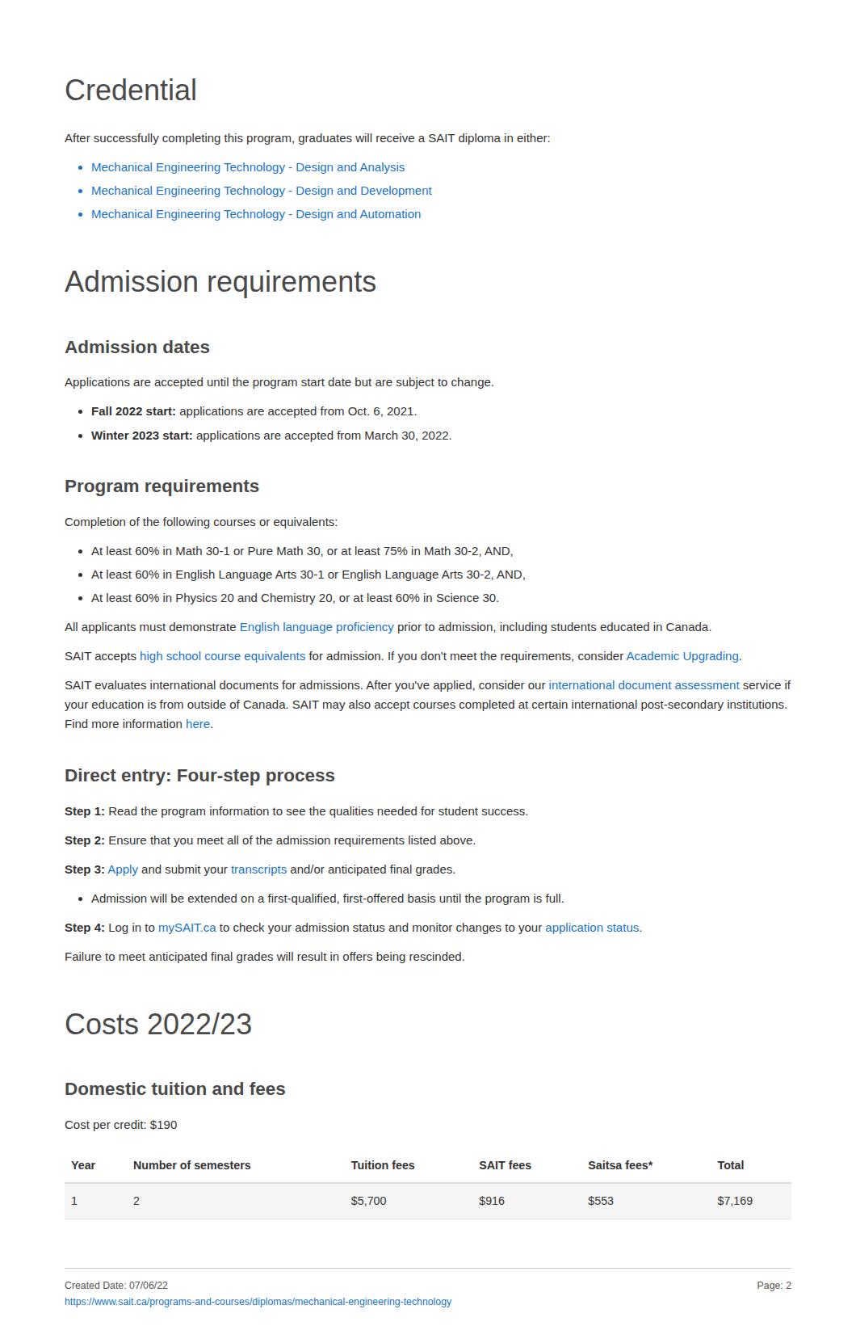Credential
After successfully completing this program, graduates will receive a SAIT diploma in either:
Mechanical Engineering Technology - Design and Analysis
Mechanical Engineering Technology - Design and Development
Mechanical Engineering Technology - Design and Automation
Admission requirements
Admission dates
Applications are accepted until the program start date but are subject to change.
Fall 2022 start: applications are accepted from Oct. 6, 2021.
Winter 2023 start: applications are accepted from March 30, 2022.
Program requirements
Completion of the following courses or equivalents:
At least 60% in Math 30-1 or Pure Math 30, or at least 75% in Math 30-2, AND,
At least 60% in English Language Arts 30-1 or English Language Arts 30-2, AND,
At least 60% in Physics 20 and Chemistry 20, or at least 60% in Science 30.
All applicants must demonstrate English language proficiency prior to admission, including students educated in Canada.
SAIT accepts high school course equivalents for admission. If you don't meet the requirements, consider Academic Upgrading.
SAIT evaluates international documents for admissions. After you've applied, consider our international document assessment service if your education is from outside of Canada. SAIT may also accept courses completed at certain international post-secondary institutions. Find more information here.
Direct entry: Four-step process
Step 1: Read the program information to see the qualities needed for student success.
Step 2: Ensure that you meet all of the admission requirements listed above.
Step 3: Apply and submit your transcripts and/or anticipated final grades.
Admission will be extended on a first-qualified, first-offered basis until the program is full.
Step 4: Log in to mySAIT.ca to check your admission status and monitor changes to your application status.
Failure to meet anticipated final grades will result in offers being rescinded.
Costs 2022/23
Domestic tuition and fees
Cost per credit: $190
| Year | Number of semesters | Tuition fees | SAIT fees | Saitsa fees* | Total |
| --- | --- | --- | --- | --- | --- |
| 1 | 2 | $5,700 | $916 | $553 | $7,169 |
Created Date: 07/06/22
https://www.sait.ca/programs-and-courses/diplomas/mechanical-engineering-technology
Page: 2